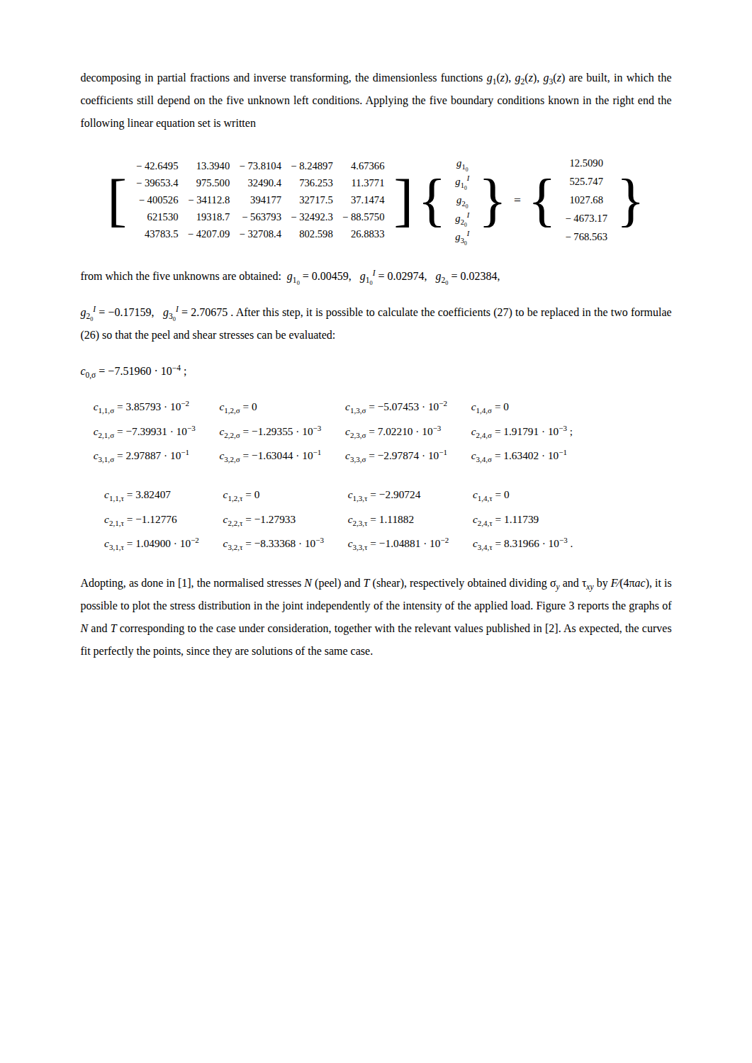decomposing in partial fractions and inverse transforming, the dimensionless functions g1(z), g2(z), g3(z) are built, in which the coefficients still depend on the five unknown left conditions. Applying the five boundary conditions known in the right end the following linear equation set is written
[
| − 42.6495 | 13.3940 | − 73.8104 | − 8.24897 | 4.67366 |
| − 39653.4 | 975.500 | 32490.4 | 736.253 | 11.3771 |
| − 400526 | − 34112.8 | 394177 | 32717.5 | 37.1474 |
| 621530 | 19318.7 | − 563793 | − 32492.3 | − 88.5750 |
| 43783.5 | − 4207.09 | − 32708.4 | 802.598 | 26.8833 |
] {
| g 1 0 |
| g 1 0 I |
| g 2 0 |
| g 2 0 I |
| g 3 0 I |
} = {
| 12.5090 |
| 525.747 |
| 1027.68 |
| − 4673.17 |
| − 768.563 |
}
from which the five unknowns are obtained: g10 = 0.00459, g10I = 0.02974, g20 = 0.02384,
g20I = −0.17159, g30I = 2.70675 . After this step, it is possible to calculate the coefficients (27) to be replaced in the two formulae (26) so that the peel and shear stresses can be evaluated:
c0,σ = −7.51960 · 10−4 ;
c1,1,σ = 3.85793 · 10−2 c1,2,σ = 0 c1,3,σ = −5.07453 · 10−2 c1,4,σ = 0 c2,1,σ = −7.39931 · 10−3 c2,2,σ = −1.29355 · 10−3 c2,3,σ = 7.02210 · 10−3 c2,4,σ = 1.91791 · 10−3 ; c3,1,σ = 2.97887 · 10−1 c3,2,σ = −1.63044 · 10−1 c3,3,σ = −2.97874 · 10−1 c3,4,σ = 1.63402 · 10−1
c1,1,τ = 3.82407 c1,2,τ = 0 c1,3,τ = −2.90724 c1,4,τ = 0 c2,1,τ = −1.12776 c2,2,τ = −1.27933 c2,3,τ = 1.11882 c2,4,τ = 1.11739 c3,1,τ = 1.04900 · 10−2 c3,2,τ = −8.33368 · 10−3 c3,3,τ = −1.04881 · 10−2 c3,4,τ = 8.31966 · 10−3 .
Adopting, as done in [1], the normalised stresses N (peel) and T (shear), respectively obtained dividing σy and τxy by F⁄(4πac), it is possible to plot the stress distribution in the joint independently of the intensity of the applied load. Figure 3 reports the graphs of N and T corresponding to the case under consideration, together with the relevant values published in [2]. As expected, the curves fit perfectly the points, since they are solutions of the same case.